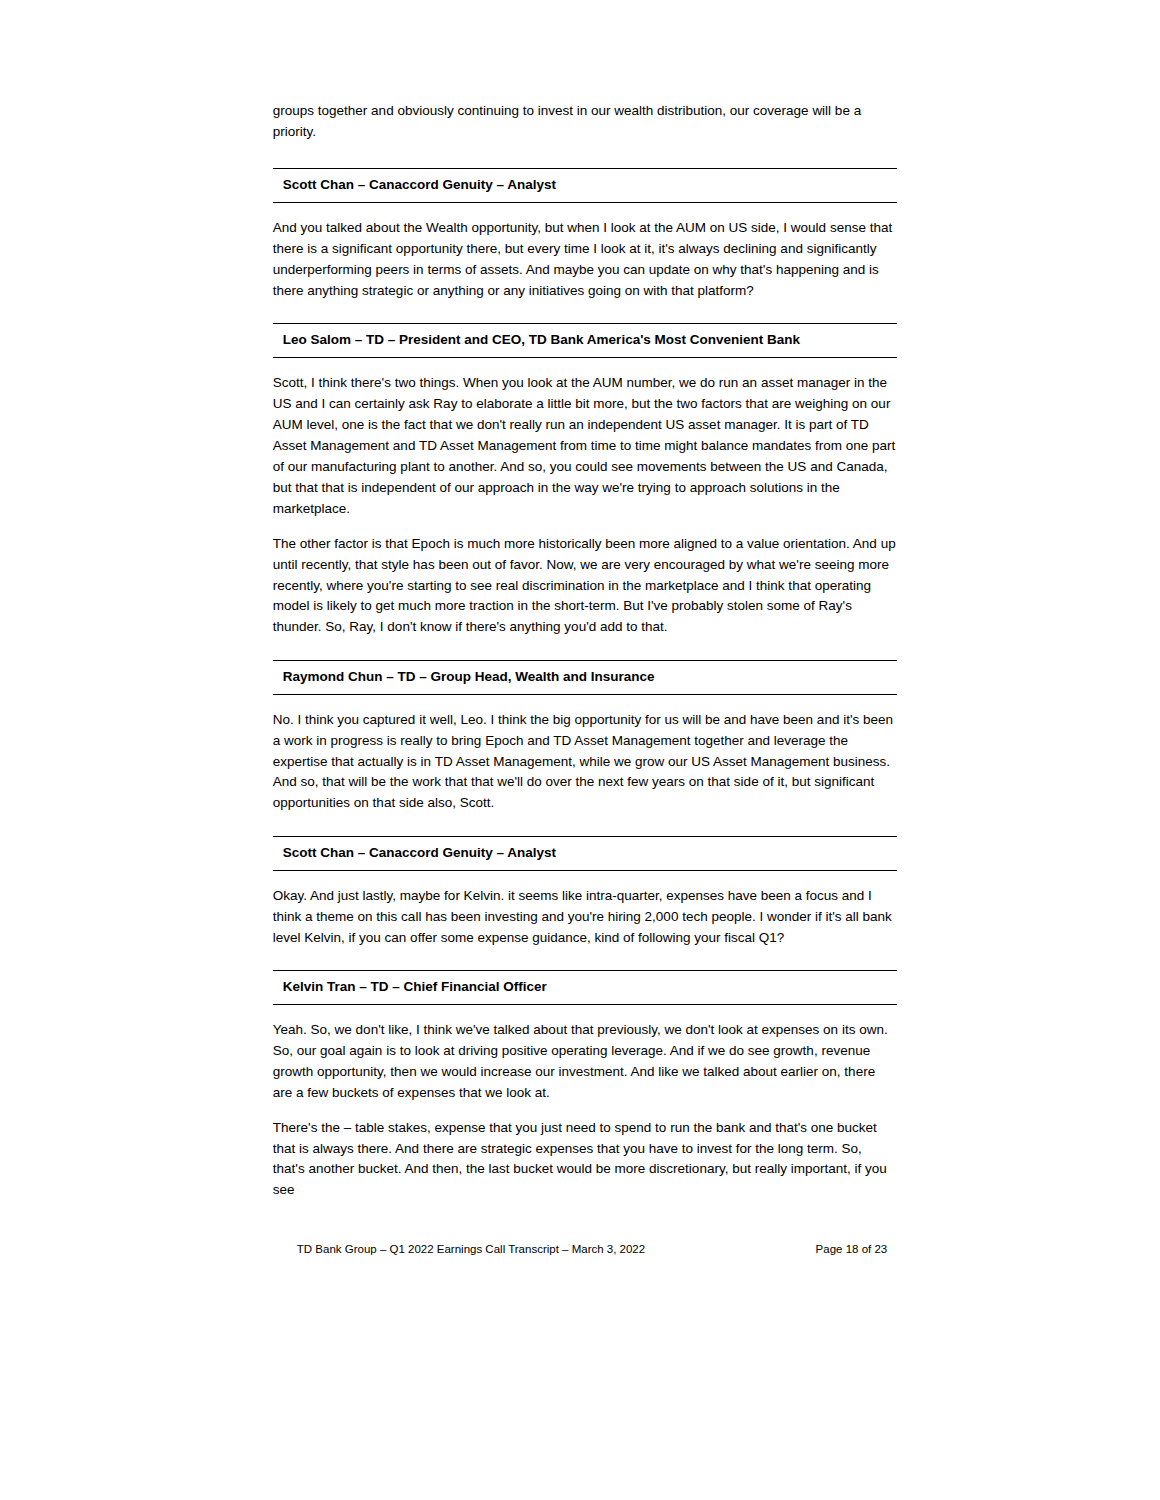groups together and obviously continuing to invest in our wealth distribution, our coverage will be a priority.
Scott Chan – Canaccord Genuity – Analyst
And you talked about the Wealth opportunity, but when I look at the AUM on US side, I would sense that there is a significant opportunity there, but every time I look at it, it's always declining and significantly underperforming peers in terms of assets. And maybe you can update on why that's happening and is there anything strategic or anything or any initiatives going on with that platform?
Leo Salom – TD – President and CEO, TD Bank America's Most Convenient Bank
Scott, I think there's two things. When you look at the AUM number, we do run an asset manager in the US and I can certainly ask Ray to elaborate a little bit more, but the two factors that are weighing on our AUM level, one is the fact that we don't really run an independent US asset manager. It is part of TD Asset Management and TD Asset Management from time to time might balance mandates from one part of our manufacturing plant to another. And so, you could see movements between the US and Canada, but that that is independent of our approach in the way we're trying to approach solutions in the marketplace.
The other factor is that Epoch is much more historically been more aligned to a value orientation. And up until recently, that style has been out of favor. Now, we are very encouraged by what we're seeing more recently, where you're starting to see real discrimination in the marketplace and I think that operating model is likely to get much more traction in the short-term. But I've probably stolen some of Ray's thunder. So, Ray, I don't know if there's anything you'd add to that.
Raymond Chun – TD – Group Head, Wealth and Insurance
No. I think you captured it well, Leo. I think the big opportunity for us will be and have been and it's been a work in progress is really to bring Epoch and TD Asset Management together and leverage the expertise that actually is in TD Asset Management, while we grow our US Asset Management business. And so, that will be the work that that we'll do over the next few years on that side of it, but significant opportunities on that side also, Scott.
Scott Chan – Canaccord Genuity – Analyst
Okay. And just lastly, maybe for Kelvin. it seems like intra-quarter, expenses have been a focus and I think a theme on this call has been investing and you're hiring 2,000 tech people. I wonder if it's all bank level Kelvin, if you can offer some expense guidance, kind of following your fiscal Q1?
Kelvin Tran – TD – Chief Financial Officer
Yeah. So, we don't like, I think we've talked about that previously, we don't look at expenses on its own. So, our goal again is to look at driving positive operating leverage. And if we do see growth, revenue growth opportunity, then we would increase our investment. And like we talked about earlier on, there are a few buckets of expenses that we look at.
There's the – table stakes, expense that you just need to spend to run the bank and that's one bucket that is always there. And there are strategic expenses that you have to invest for the long term. So, that's another bucket. And then, the last bucket would be more discretionary, but really important, if you see
TD Bank Group – Q1 2022 Earnings Call Transcript – March 3, 2022
Page 18 of 23